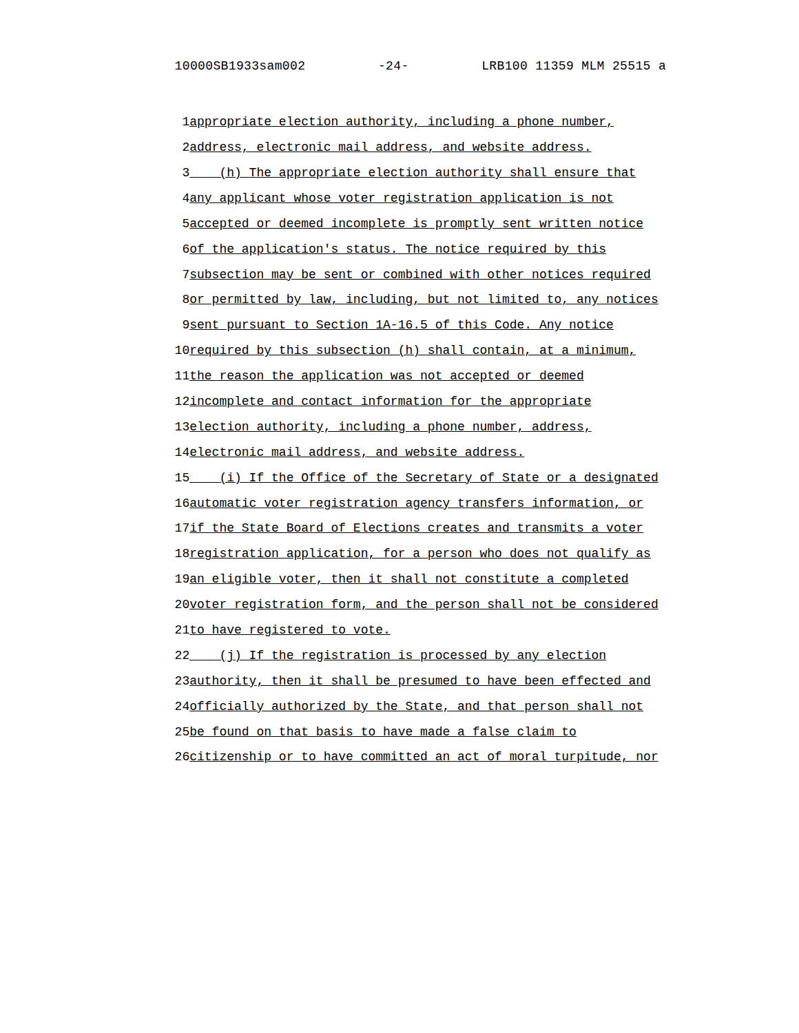10000SB1933sam002 -24- LRB100 11359 MLM 25515 a
| 1 | appropriate election authority, including a phone number, |
| 2 | address, electronic mail address, and website address. |
| 3 | (h) The appropriate election authority shall ensure that |
| 4 | any applicant whose voter registration application is not |
| 5 | accepted or deemed incomplete is promptly sent written notice |
| 6 | of the application's status. The notice required by this |
| 7 | subsection may be sent or combined with other notices required |
| 8 | or permitted by law, including, but not limited to, any notices |
| 9 | sent pursuant to Section 1A-16.5 of this Code. Any notice |
| 10 | required by this subsection (h) shall contain, at a minimum, |
| 11 | the reason the application was not accepted or deemed |
| 12 | incomplete and contact information for the appropriate |
| 13 | election authority, including a phone number, address, |
| 14 | electronic mail address, and website address. |
| 15 | (i) If the Office of the Secretary of State or a designated |
| 16 | automatic voter registration agency transfers information, or |
| 17 | if the State Board of Elections creates and transmits a voter |
| 18 | registration application, for a person who does not qualify as |
| 19 | an eligible voter, then it shall not constitute a completed |
| 20 | voter registration form, and the person shall not be considered |
| 21 | to have registered to vote. |
| 22 | (j) If the registration is processed by any election |
| 23 | authority, then it shall be presumed to have been effected and |
| 24 | officially authorized by the State, and that person shall not |
| 25 | be found on that basis to have made a false claim to |
| 26 | citizenship or to have committed an act of moral turpitude, nor |